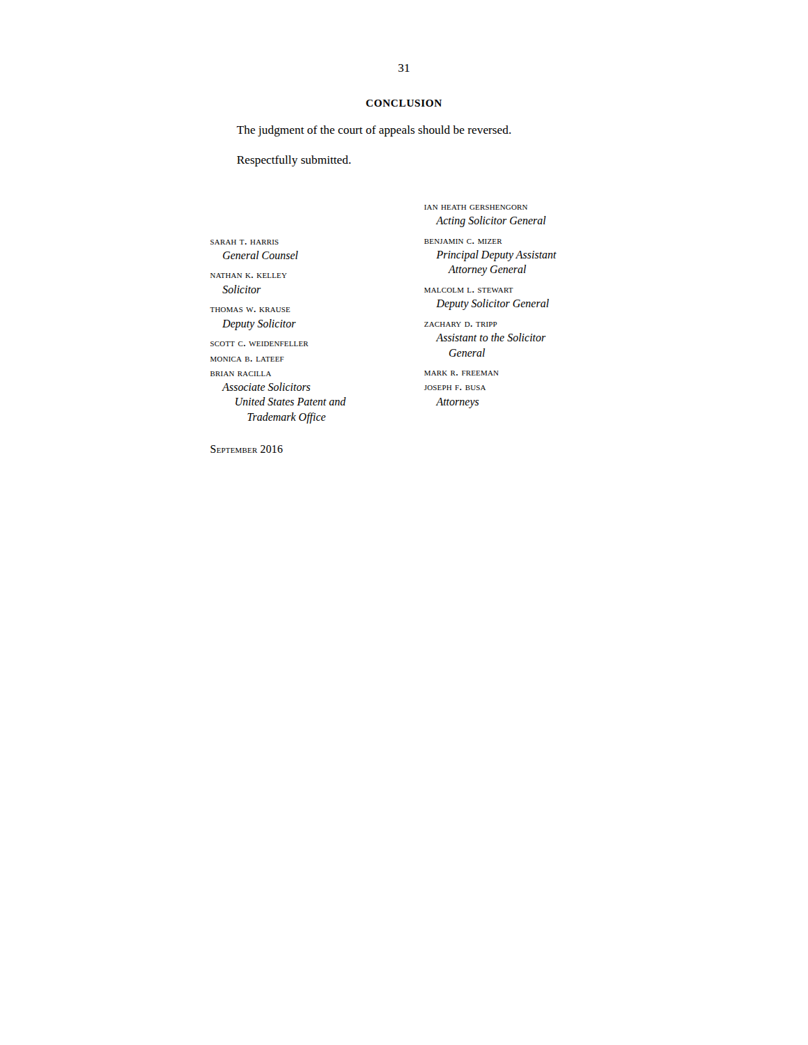31
Conclusion
The judgment of the court of appeals should be reversed.
Respectfully submitted.
Sarah T. Harris
General Counsel
Nathan K. Kelley
Solicitor
Thomas W. Krause
Deputy Solicitor
Scott C. Weidenfeller
Monica B. Lateef
Brian Racilla
Associate Solicitors
United States Patent and
Trademark Office
September 2016
Ian Heath Gershengorn
Acting Solicitor General
Benjamin C. Mizer
Principal Deputy Assistant
Attorney General
Malcolm L. Stewart
Deputy Solicitor General
Zachary D. Tripp
Assistant to the Solicitor
General
Mark R. Freeman
Joseph F. Busa
Attorneys